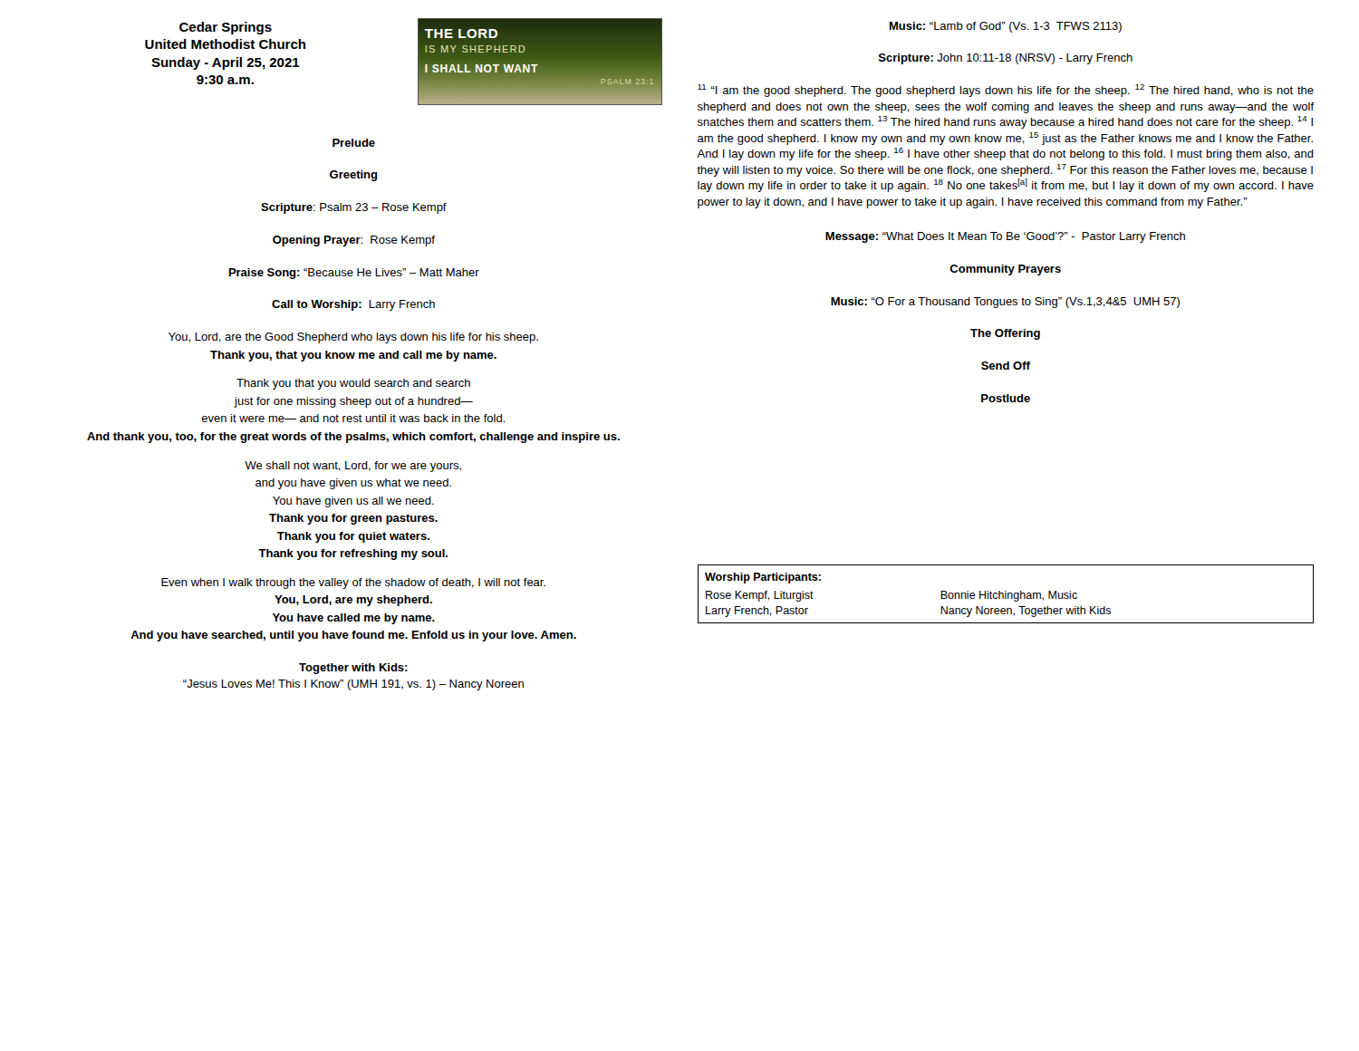Cedar Springs
United Methodist Church
Sunday - April 25, 2021
9:30 a.m.
THE LORD
IS MY SHEPHERD
I SHALL NOT WANT
PSALM 23:1
Prelude
Greeting
Scripture: Psalm 23 – Rose Kempf
Opening Prayer: Rose Kempf
Praise Song: “Because He Lives” – Matt Maher
Call to Worship: Larry French
You, Lord, are the Good Shepherd who lays down his life for his sheep.
Thank you, that you know me and call me by name.
Thank you that you would search and search
just for one missing sheep out of a hundred—
even it were me— and not rest until it was back in the fold.
And thank you, too, for the great words of the psalms, which comfort, challenge and inspire us.
We shall not want, Lord, for we are yours,
and you have given us what we need.
You have given us all we need.
Thank you for green pastures.
Thank you for quiet waters.
Thank you for refreshing my soul.
Even when I walk through the valley of the shadow of death, I will not fear.
You, Lord, are my shepherd.
You have called me by name.
And you have searched, until you have found me. Enfold us in your love. Amen.
Together with Kids:
“Jesus Loves Me! This I Know” (UMH 191, vs. 1) – Nancy Noreen
Music: “Lamb of God” (Vs. 1-3 TFWS 2113)
Scripture: John 10:11-18 (NRSV) - Larry French
11 “I am the good shepherd. The good shepherd lays down his life for the sheep. 12 The hired hand, who is not the shepherd and does not own the sheep, sees the wolf coming and leaves the sheep and runs away—and the wolf snatches them and scatters them. 13 The hired hand runs away because a hired hand does not care for the sheep. 14 I am the good shepherd. I know my own and my own know me, 15 just as the Father knows me and I know the Father. And I lay down my life for the sheep. 16 I have other sheep that do not belong to this fold. I must bring them also, and they will listen to my voice. So there will be one flock, one shepherd. 17 For this reason the Father loves me, because I lay down my life in order to take it up again. 18 No one takes[a] it from me, but I lay it down of my own accord. I have power to lay it down, and I have power to take it up again. I have received this command from my Father.”
Message: “What Does It Mean To Be ‘Good’?” - Pastor Larry French
Community Prayers
Music: “O For a Thousand Tongues to Sing” (Vs.1,3,4&5 UMH 57)
The Offering
Send Off
Postlude
Worship Participants:
| Rose Kempf, Liturgist | Bonnie Hitchingham, Music |
| Larry French, Pastor | Nancy Noreen, Together with Kids |